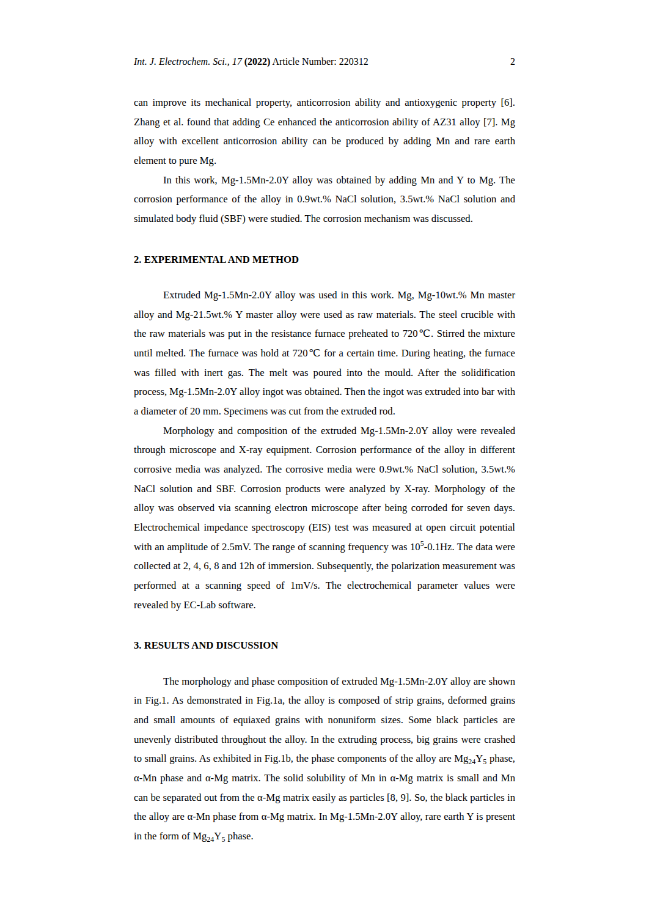Int. J. Electrochem. Sci., 17 (2022) Article Number: 220312
2
can improve its mechanical property, anticorrosion ability and antioxygenic property [6]. Zhang et al. found that adding Ce enhanced the anticorrosion ability of AZ31 alloy [7]. Mg alloy with excellent anticorrosion ability can be produced by adding Mn and rare earth element to pure Mg.
In this work, Mg-1.5Mn-2.0Y alloy was obtained by adding Mn and Y to Mg. The corrosion performance of the alloy in 0.9wt.% NaCl solution, 3.5wt.% NaCl solution and simulated body fluid (SBF) were studied. The corrosion mechanism was discussed.
2. EXPERIMENTAL AND METHOD
Extruded Mg-1.5Mn-2.0Y alloy was used in this work. Mg, Mg-10wt.% Mn master alloy and Mg-21.5wt.% Y master alloy were used as raw materials. The steel crucible with the raw materials was put in the resistance furnace preheated to 720℃. Stirred the mixture until melted. The furnace was hold at 720℃ for a certain time. During heating, the furnace was filled with inert gas. The melt was poured into the mould. After the solidification process, Mg-1.5Mn-2.0Y alloy ingot was obtained. Then the ingot was extruded into bar with a diameter of 20 mm. Specimens was cut from the extruded rod.
Morphology and composition of the extruded Mg-1.5Mn-2.0Y alloy were revealed through microscope and X-ray equipment. Corrosion performance of the alloy in different corrosive media was analyzed. The corrosive media were 0.9wt.% NaCl solution, 3.5wt.% NaCl solution and SBF. Corrosion products were analyzed by X-ray. Morphology of the alloy was observed via scanning electron microscope after being corroded for seven days. Electrochemical impedance spectroscopy (EIS) test was measured at open circuit potential with an amplitude of 2.5mV. The range of scanning frequency was 105-0.1Hz. The data were collected at 2, 4, 6, 8 and 12h of immersion. Subsequently, the polarization measurement was performed at a scanning speed of 1mV/s. The electrochemical parameter values were revealed by EC-Lab software.
3. RESULTS AND DISCUSSION
The morphology and phase composition of extruded Mg-1.5Mn-2.0Y alloy are shown in Fig.1. As demonstrated in Fig.1a, the alloy is composed of strip grains, deformed grains and small amounts of equiaxed grains with nonuniform sizes. Some black particles are unevenly distributed throughout the alloy. In the extruding process, big grains were crashed to small grains. As exhibited in Fig.1b, the phase components of the alloy are Mg24Y5 phase, α-Mn phase and α-Mg matrix. The solid solubility of Mn in α-Mg matrix is small and Mn can be separated out from the α-Mg matrix easily as particles [8, 9]. So, the black particles in the alloy are α-Mn phase from α-Mg matrix. In Mg-1.5Mn-2.0Y alloy, rare earth Y is present in the form of Mg24Y5 phase.